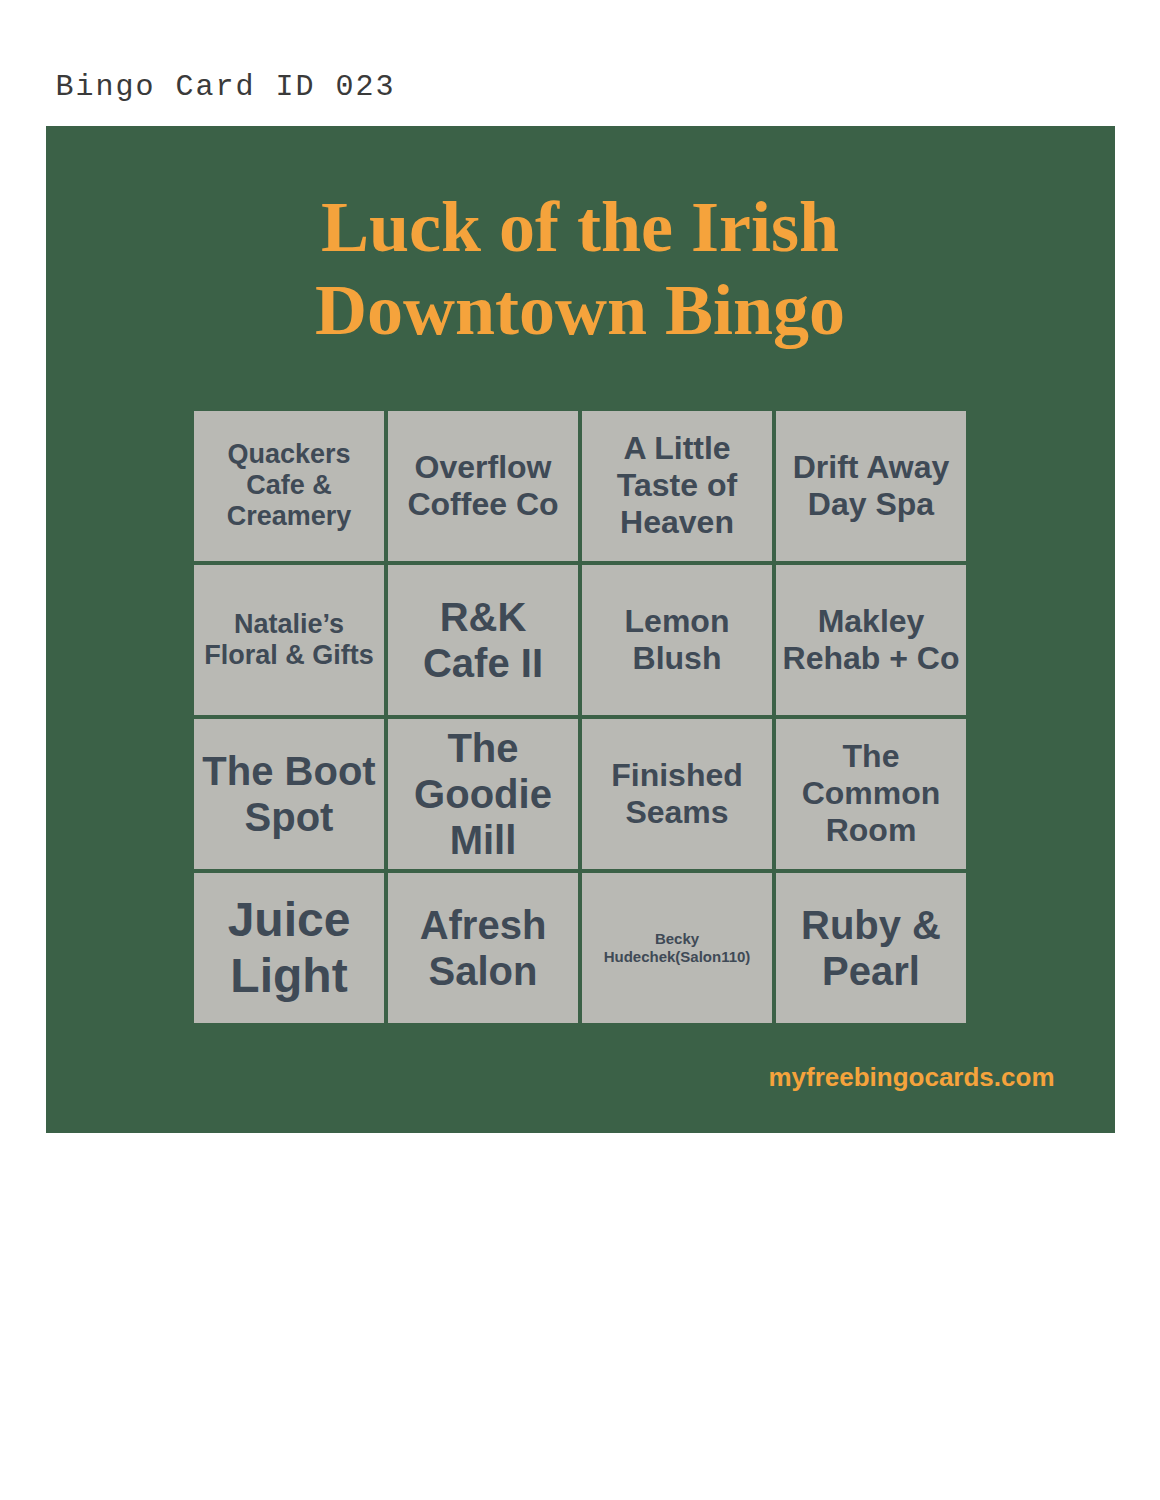Bingo Card ID 023
Luck of the Irish
Downtown Bingo
| Quackers Cafe & Creamery | Overflow Coffee Co | A Little Taste of Heaven | Drift Away Day Spa |
| Natalie’s Floral & Gifts | R&K Cafe II | Lemon Blush | Makley Rehab + Co |
| The Boot Spot | The Goodie Mill | Finished Seams | The Common Room |
| Juice Light | Afresh Salon | Becky Hudechek(Salon110) | Ruby & Pearl |
myfreebingocards.com